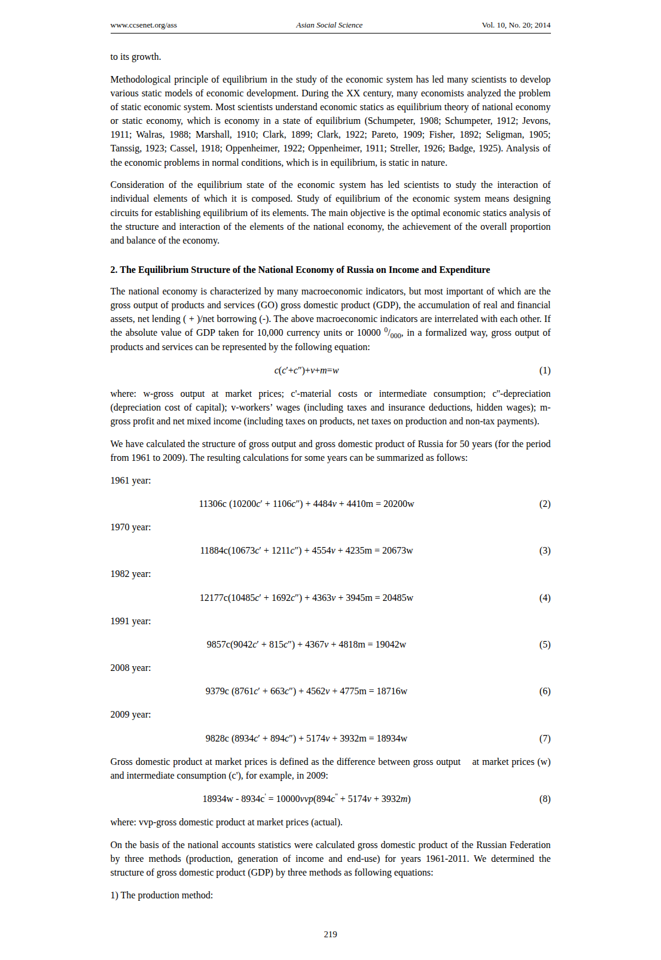www.ccsenet.org/ass Asian Social Science Vol. 10, No. 20; 2014
to its growth.
Methodological principle of equilibrium in the study of the economic system has led many scientists to develop various static models of economic development. During the XX century, many economists analyzed the problem of static economic system. Most scientists understand economic statics as equilibrium theory of national economy or static economy, which is economy in a state of equilibrium (Schumpeter, 1908; Schumpeter, 1912; Jevons, 1911; Walras, 1988; Marshall, 1910; Clark, 1899; Clark, 1922; Pareto, 1909; Fisher, 1892; Seligman, 1905; Tanssig, 1923; Cassel, 1918; Oppenheimer, 1922; Oppenheimer, 1911; Streller, 1926; Badge, 1925). Analysis of the economic problems in normal conditions, which is in equilibrium, is static in nature.
Consideration of the equilibrium state of the economic system has led scientists to study the interaction of individual elements of which it is composed. Study of equilibrium of the economic system means designing circuits for establishing equilibrium of its elements. The main objective is the optimal economic statics analysis of the structure and interaction of the elements of the national economy, the achievement of the overall proportion and balance of the economy.
2. The Equilibrium Structure of the National Economy of Russia on Income and Expenditure
The national economy is characterized by many macroeconomic indicators, but most important of which are the gross output of products and services (GO) gross domestic product (GDP), the accumulation of real and financial assets, net lending ( + )/net borrowing (-). The above macroeconomic indicators are interrelated with each other. If the absolute value of GDP taken for 10,000 currency units or 10000 0/000, in a formalized way, gross output of products and services can be represented by the following equation:
c(c′+c″)+v+m=w
(1)
where: w-gross output at market prices; c'-material costs or intermediate consumption; c''-depreciation (depreciation cost of capital); v-workers’ wages (including taxes and insurance deductions, hidden wages); m-gross profit and net mixed income (including taxes on products, net taxes on production and non-tax payments).
We have calculated the structure of gross output and gross domestic product of Russia for 50 years (for the period from 1961 to 2009). The resulting calculations for some years can be summarized as follows:
1961 year:
11306c (10200c′ + 1106c″) + 4484v + 4410m = 20200w
(2)
1970 year:
11884c(10673c′ + 1211c″) + 4554v + 4235m = 20673w
(3)
1982 year:
12177c(10485c′ + 1692c″) + 4363v + 3945m = 20485w
(4)
1991 year:
9857c(9042c′ + 815c″) + 4367v + 4818m = 19042w
(5)
2008 year:
9379c (8761c′ + 663c″) + 4562v + 4775m = 18716w
(6)
2009 year:
9828c (8934c′ + 894c″) + 5174v + 3932m = 18934w
(7)
Gross domestic product at market prices is defined as the difference between gross output at market prices (w) and intermediate consumption (c'), for example, in 2009:
18934w - 8934c' = 10000vvp(894c'' + 5174v + 3932m)
(8)
where: vvp-gross domestic product at market prices (actual).
On the basis of the national accounts statistics were calculated gross domestic product of the Russian Federation by three methods (production, generation of income and end-use) for years 1961-2011. We determined the structure of gross domestic product (GDP) by three methods as following equations:
1) The production method:
219